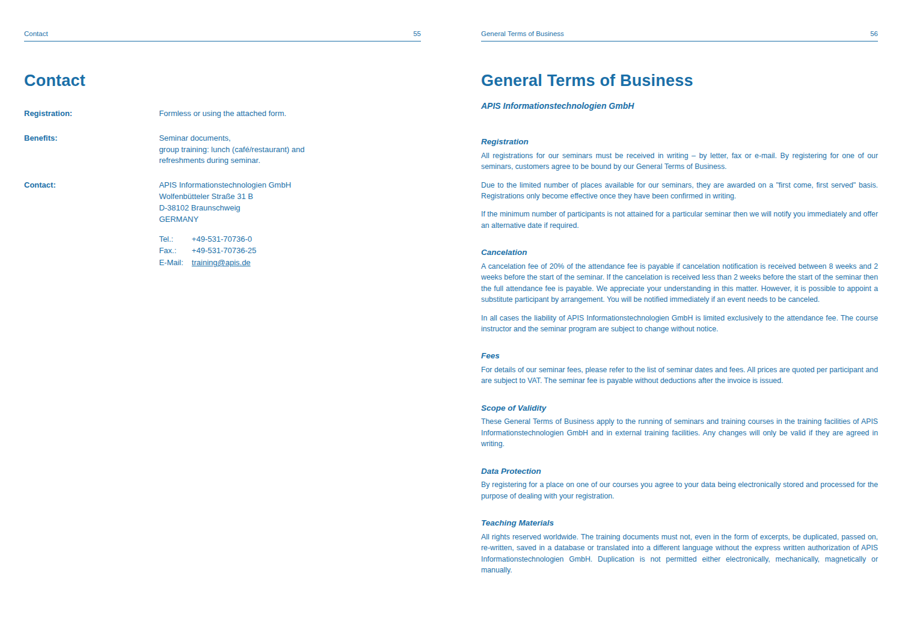Contact 55
Contact
| Registration: | Formless or using the attached form. |
| Benefits: | Seminar documents, group training: lunch (café/restaurant) and refreshments during seminar. |
| Contact: | APIS Informationstechnologien GmbH Wolfenbütteler Straße 31 B D-38102 Braunschweig GERMANY / Tel.: / +49-531-70736-0 / / Fax.: / +49-531-70736-25 / / E-Mail: / training@apis.de / |
General Terms of Business 56
General Terms of Business
APIS Informationstechnologien GmbH
Registration
All registrations for our seminars must be received in writing – by letter, fax or e-mail. By registering for one of our seminars, customers agree to be bound by our General Terms of Business.
Due to the limited number of places available for our seminars, they are awarded on a "first come, first served" basis. Registrations only become effective once they have been confirmed in writing.
If the minimum number of participants is not attained for a particular seminar then we will notify you immediately and offer an alternative date if required.
Cancelation
A cancelation fee of 20% of the attendance fee is payable if cancelation notification is received between 8 weeks and 2 weeks before the start of the seminar. If the cancelation is received less than 2 weeks before the start of the seminar then the full attendance fee is payable. We appreciate your understanding in this matter. However, it is possible to appoint a substitute participant by arrangement. You will be notified immediately if an event needs to be canceled.
In all cases the liability of APIS Informationstechnologien GmbH is limited exclusively to the attendance fee. The course instructor and the seminar program are subject to change without notice.
Fees
For details of our seminar fees, please refer to the list of seminar dates and fees. All prices are quoted per participant and are subject to VAT. The seminar fee is payable without deductions after the invoice is issued.
Scope of Validity
These General Terms of Business apply to the running of seminars and training courses in the training facilities of APIS Informationstechnologien GmbH and in external training facilities. Any changes will only be valid if they are agreed in writing.
Data Protection
By registering for a place on one of our courses you agree to your data being electronically stored and processed for the purpose of dealing with your registration.
Teaching Materials
All rights reserved worldwide. The training documents must not, even in the form of excerpts, be duplicated, passed on, re-written, saved in a database or translated into a different language without the express written authorization of APIS Informationstechnologien GmbH. Duplication is not permitted either electronically, mechanically, magnetically or manually.